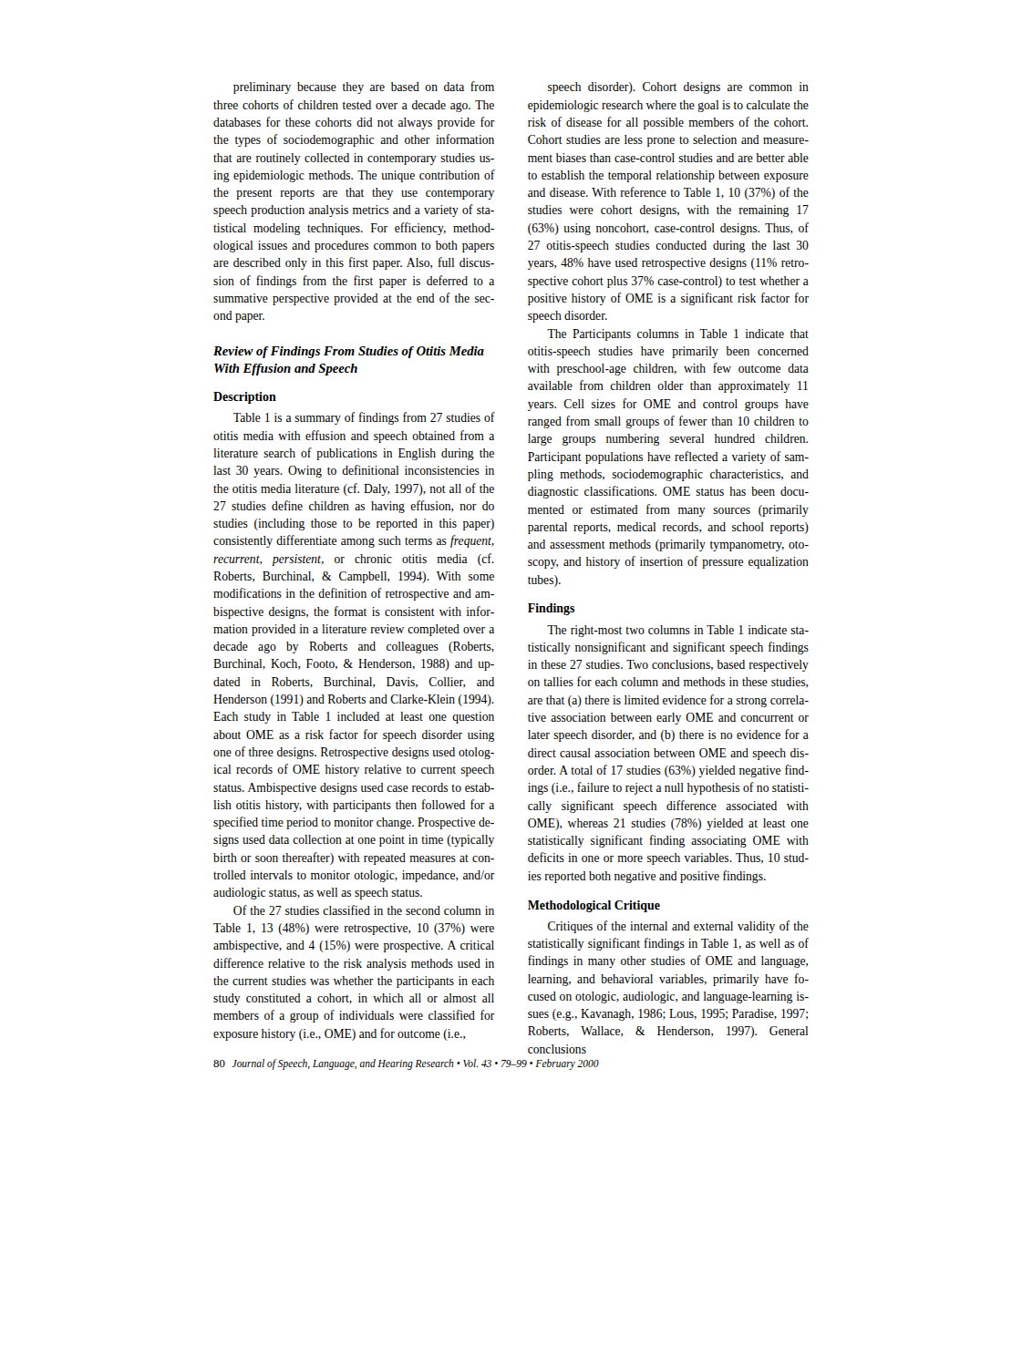preliminary because they are based on data from three cohorts of children tested over a decade ago. The databases for these cohorts did not always provide for the types of sociodemographic and other information that are routinely collected in contemporary studies using epidemiologic methods. The unique contribution of the present reports are that they use contemporary speech production analysis metrics and a variety of statistical modeling techniques. For efficiency, methodological issues and procedures common to both papers are described only in this first paper. Also, full discussion of findings from the first paper is deferred to a summative perspective provided at the end of the second paper.
Review of Findings From Studies of Otitis Media With Effusion and Speech
Description
Table 1 is a summary of findings from 27 studies of otitis media with effusion and speech obtained from a literature search of publications in English during the last 30 years. Owing to definitional inconsistencies in the otitis media literature (cf. Daly, 1997), not all of the 27 studies define children as having effusion, nor do studies (including those to be reported in this paper) consistently differentiate among such terms as frequent, recurrent, persistent, or chronic otitis media (cf. Roberts, Burchinal, & Campbell, 1994). With some modifications in the definition of retrospective and ambispective designs, the format is consistent with information provided in a literature review completed over a decade ago by Roberts and colleagues (Roberts, Burchinal, Koch, Footo, & Henderson, 1988) and updated in Roberts, Burchinal, Davis, Collier, and Henderson (1991) and Roberts and Clarke-Klein (1994). Each study in Table 1 included at least one question about OME as a risk factor for speech disorder using one of three designs. Retrospective designs used otological records of OME history relative to current speech status. Ambispective designs used case records to establish otitis history, with participants then followed for a specified time period to monitor change. Prospective designs used data collection at one point in time (typically birth or soon thereafter) with repeated measures at controlled intervals to monitor otologic, impedance, and/or audiologic status, as well as speech status.
Of the 27 studies classified in the second column in Table 1, 13 (48%) were retrospective, 10 (37%) were ambispective, and 4 (15%) were prospective. A critical difference relative to the risk analysis methods used in the current studies was whether the participants in each study constituted a cohort, in which all or almost all members of a group of individuals were classified for exposure history (i.e., OME) and for outcome (i.e.,
speech disorder). Cohort designs are common in epidemiologic research where the goal is to calculate the risk of disease for all possible members of the cohort. Cohort studies are less prone to selection and measurement biases than case-control studies and are better able to establish the temporal relationship between exposure and disease. With reference to Table 1, 10 (37%) of the studies were cohort designs, with the remaining 17 (63%) using noncohort, case-control designs. Thus, of 27 otitis-speech studies conducted during the last 30 years, 48% have used retrospective designs (11% retrospective cohort plus 37% case-control) to test whether a positive history of OME is a significant risk factor for speech disorder.
The Participants columns in Table 1 indicate that otitis-speech studies have primarily been concerned with preschool-age children, with few outcome data available from children older than approximately 11 years. Cell sizes for OME and control groups have ranged from small groups of fewer than 10 children to large groups numbering several hundred children. Participant populations have reflected a variety of sampling methods, sociodemographic characteristics, and diagnostic classifications. OME status has been documented or estimated from many sources (primarily parental reports, medical records, and school reports) and assessment methods (primarily tympanometry, otoscopy, and history of insertion of pressure equalization tubes).
Findings
The right-most two columns in Table 1 indicate statistically nonsignificant and significant speech findings in these 27 studies. Two conclusions, based respectively on tallies for each column and methods in these studies, are that (a) there is limited evidence for a strong correlative association between early OME and concurrent or later speech disorder, and (b) there is no evidence for a direct causal association between OME and speech disorder. A total of 17 studies (63%) yielded negative findings (i.e., failure to reject a null hypothesis of no statistically significant speech difference associated with OME), whereas 21 studies (78%) yielded at least one statistically significant finding associating OME with deficits in one or more speech variables. Thus, 10 studies reported both negative and positive findings.
Methodological Critique
Critiques of the internal and external validity of the statistically significant findings in Table 1, as well as of findings in many other studies of OME and language, learning, and behavioral variables, primarily have focused on otologic, audiologic, and language-learning issues (e.g., Kavanagh, 1986; Lous, 1995; Paradise, 1997; Roberts, Wallace, & Henderson, 1997). General conclusions
80 Journal of Speech, Language, and Hearing Research • Vol. 43 • 79–99 • February 2000